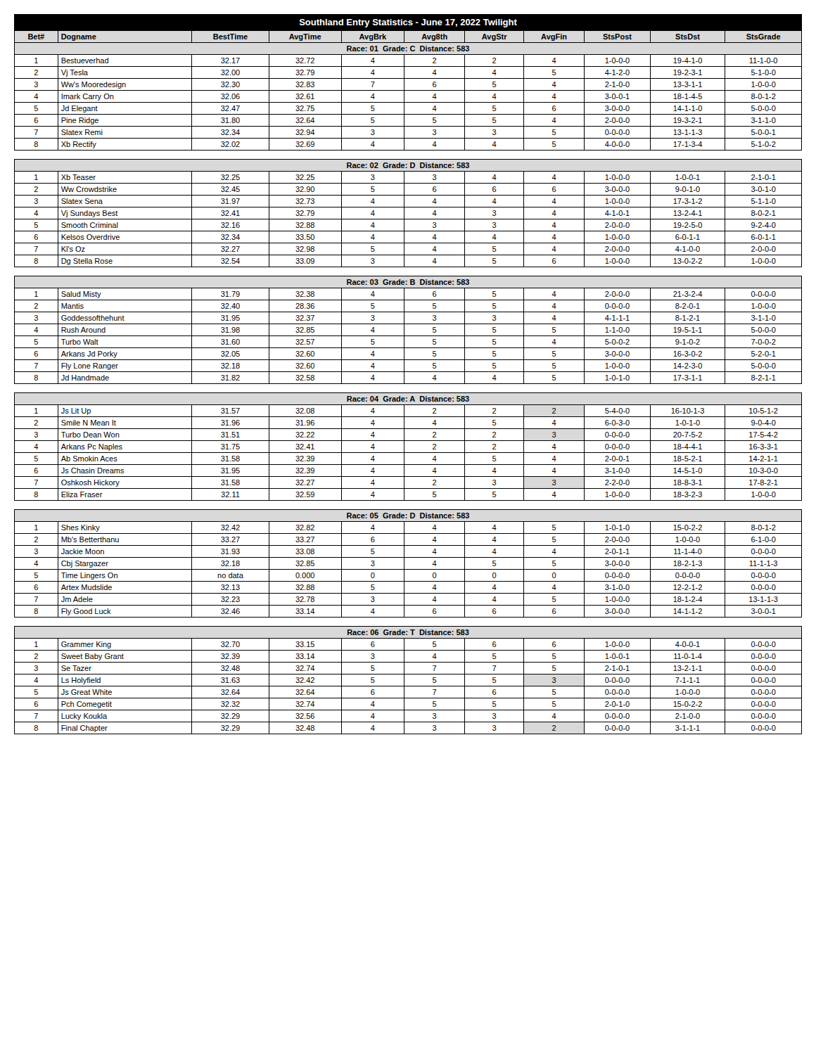Southland Entry Statistics - June 17, 2022 Twilight
| Bet# | Dogname | BestTime | AvgTime | AvgBrk | Avg8th | AvgStr | AvgFin | StsPost | StsDst | StsGrade |
| --- | --- | --- | --- | --- | --- | --- | --- | --- | --- | --- |
| Race: 01 Grade: C Distance: 583 |
| 1 | Bestueverhad | 32.17 | 32.72 | 4 | 2 | 2 | 4 | 1-0-0-0 | 19-4-1-0 | 11-1-0-0 |
| 2 | Vj Tesla | 32.00 | 32.79 | 4 | 4 | 4 | 5 | 4-1-2-0 | 19-2-3-1 | 5-1-0-0 |
| 3 | Ww's Mooredesign | 32.30 | 32.83 | 7 | 6 | 5 | 4 | 2-1-0-0 | 13-3-1-1 | 1-0-0-0 |
| 4 | Imark Carry On | 32.06 | 32.61 | 4 | 4 | 4 | 4 | 3-0-0-1 | 18-1-4-5 | 8-0-1-2 |
| 5 | Jd Elegant | 32.47 | 32.75 | 5 | 4 | 5 | 6 | 3-0-0-0 | 14-1-1-0 | 5-0-0-0 |
| 6 | Pine Ridge | 31.80 | 32.64 | 5 | 5 | 5 | 4 | 2-0-0-0 | 19-3-2-1 | 3-1-1-0 |
| 7 | Slatex Remi | 32.34 | 32.94 | 3 | 3 | 3 | 5 | 0-0-0-0 | 13-1-1-3 | 5-0-0-1 |
| 8 | Xb Rectify | 32.02 | 32.69 | 4 | 4 | 4 | 5 | 4-0-0-0 | 17-1-3-4 | 5-1-0-2 |
| Race: 02 Grade: D Distance: 583 |
| 1 | Xb Teaser | 32.25 | 32.25 | 3 | 3 | 4 | 4 | 1-0-0-0 | 1-0-0-1 | 2-1-0-1 |
| 2 | Ww Crowdstrike | 32.45 | 32.90 | 5 | 6 | 6 | 6 | 3-0-0-0 | 9-0-1-0 | 3-0-1-0 |
| 3 | Slatex Sena | 31.97 | 32.73 | 4 | 4 | 4 | 4 | 1-0-0-0 | 17-3-1-2 | 5-1-1-0 |
| 4 | Vj Sundays Best | 32.41 | 32.79 | 4 | 4 | 3 | 4 | 4-1-0-1 | 13-2-4-1 | 8-0-2-1 |
| 5 | Smooth Criminal | 32.16 | 32.88 | 4 | 3 | 3 | 4 | 2-0-0-0 | 19-2-5-0 | 9-2-4-0 |
| 6 | Kelsos Overdrive | 32.34 | 33.50 | 4 | 4 | 4 | 4 | 1-0-0-0 | 6-0-1-1 | 6-0-1-1 |
| 7 | Kl's Oz | 32.27 | 32.98 | 5 | 4 | 5 | 4 | 2-0-0-0 | 4-1-0-0 | 2-0-0-0 |
| 8 | Dg Stella Rose | 32.54 | 33.09 | 3 | 4 | 5 | 6 | 1-0-0-0 | 13-0-2-2 | 1-0-0-0 |
| Race: 03 Grade: B Distance: 583 |
| 1 | Salud Misty | 31.79 | 32.38 | 4 | 6 | 5 | 4 | 2-0-0-0 | 21-3-2-4 | 0-0-0-0 |
| 2 | Mantis | 32.40 | 28.36 | 5 | 5 | 5 | 4 | 0-0-0-0 | 8-2-0-1 | 1-0-0-0 |
| 3 | Goddessofthehunt | 31.95 | 32.37 | 3 | 3 | 3 | 4 | 4-1-1-1 | 8-1-2-1 | 3-1-1-0 |
| 4 | Rush Around | 31.98 | 32.85 | 4 | 5 | 5 | 5 | 1-1-0-0 | 19-5-1-1 | 5-0-0-0 |
| 5 | Turbo Walt | 31.60 | 32.57 | 5 | 5 | 5 | 4 | 5-0-0-2 | 9-1-0-2 | 7-0-0-2 |
| 6 | Arkans Jd Porky | 32.05 | 32.60 | 4 | 5 | 5 | 5 | 3-0-0-0 | 16-3-0-2 | 5-2-0-1 |
| 7 | Fly Lone Ranger | 32.18 | 32.60 | 4 | 5 | 5 | 5 | 1-0-0-0 | 14-2-3-0 | 5-0-0-0 |
| 8 | Jd Handmade | 31.82 | 32.58 | 4 | 4 | 4 | 5 | 1-0-1-0 | 17-3-1-1 | 8-2-1-1 |
| Race: 04 Grade: A Distance: 583 |
| 1 | Js Lit Up | 31.57 | 32.08 | 4 | 2 | 2 | 2 | 5-4-0-0 | 16-10-1-3 | 10-5-1-2 |
| 2 | Smile N Mean It | 31.96 | 31.96 | 4 | 4 | 5 | 4 | 6-0-3-0 | 1-0-1-0 | 9-0-4-0 |
| 3 | Turbo Dean Won | 31.51 | 32.22 | 4 | 2 | 2 | 3 | 0-0-0-0 | 20-7-5-2 | 17-5-4-2 |
| 4 | Arkans Pc Naples | 31.75 | 32.41 | 4 | 2 | 2 | 4 | 0-0-0-0 | 18-4-4-1 | 16-3-3-1 |
| 5 | Ab Smokin Aces | 31.58 | 32.39 | 4 | 4 | 5 | 4 | 2-0-0-1 | 18-5-2-1 | 14-2-1-1 |
| 6 | Js Chasin Dreams | 31.95 | 32.39 | 4 | 4 | 4 | 4 | 3-1-0-0 | 14-5-1-0 | 10-3-0-0 |
| 7 | Oshkosh Hickory | 31.58 | 32.27 | 4 | 2 | 3 | 3 | 2-2-0-0 | 18-8-3-1 | 17-8-2-1 |
| 8 | Eliza Fraser | 32.11 | 32.59 | 4 | 5 | 5 | 4 | 1-0-0-0 | 18-3-2-3 | 1-0-0-0 |
| Race: 05 Grade: D Distance: 583 |
| 1 | Shes Kinky | 32.42 | 32.82 | 4 | 4 | 4 | 5 | 1-0-1-0 | 15-0-2-2 | 8-0-1-2 |
| 2 | Mb's Betterthanu | 33.27 | 33.27 | 6 | 4 | 4 | 5 | 2-0-0-0 | 1-0-0-0 | 6-1-0-0 |
| 3 | Jackie Moon | 31.93 | 33.08 | 5 | 4 | 4 | 4 | 2-0-1-1 | 11-1-4-0 | 0-0-0-0 |
| 4 | Cbj Stargazer | 32.18 | 32.85 | 3 | 4 | 5 | 5 | 3-0-0-0 | 18-2-1-3 | 11-1-1-3 |
| 5 | Time Lingers On | no data | 0.000 | 0 | 0 | 0 | 0 | 0-0-0-0 | 0-0-0-0 | 0-0-0-0 |
| 6 | Artex Mudslide | 32.13 | 32.88 | 5 | 4 | 4 | 4 | 3-1-0-0 | 12-2-1-2 | 0-0-0-0 |
| 7 | Jm Adele | 32.23 | 32.78 | 3 | 4 | 4 | 5 | 1-0-0-0 | 18-1-2-4 | 13-1-1-3 |
| 8 | Fly Good Luck | 32.46 | 33.14 | 4 | 6 | 6 | 6 | 3-0-0-0 | 14-1-1-2 | 3-0-0-1 |
| Race: 06 Grade: T Distance: 583 |
| 1 | Grammer King | 32.70 | 33.15 | 6 | 5 | 6 | 6 | 1-0-0-0 | 4-0-0-1 | 0-0-0-0 |
| 2 | Sweet Baby Grant | 32.39 | 33.14 | 3 | 4 | 5 | 5 | 1-0-0-1 | 11-0-1-4 | 0-0-0-0 |
| 3 | Se Tazer | 32.48 | 32.74 | 5 | 7 | 7 | 5 | 2-1-0-1 | 13-2-1-1 | 0-0-0-0 |
| 4 | Ls Holyfield | 31.63 | 32.42 | 5 | 5 | 5 | 3 | 0-0-0-0 | 7-1-1-1 | 0-0-0-0 |
| 5 | Js Great White | 32.64 | 32.64 | 6 | 7 | 6 | 5 | 0-0-0-0 | 1-0-0-0 | 0-0-0-0 |
| 6 | Pch Comegetit | 32.32 | 32.74 | 4 | 5 | 5 | 5 | 2-0-1-0 | 15-0-2-2 | 0-0-0-0 |
| 7 | Lucky Koukla | 32.29 | 32.56 | 4 | 3 | 3 | 4 | 0-0-0-0 | 2-1-0-0 | 0-0-0-0 |
| 8 | Final Chapter | 32.29 | 32.48 | 4 | 3 | 3 | 2 | 0-0-0-0 | 3-1-1-1 | 0-0-0-0 |